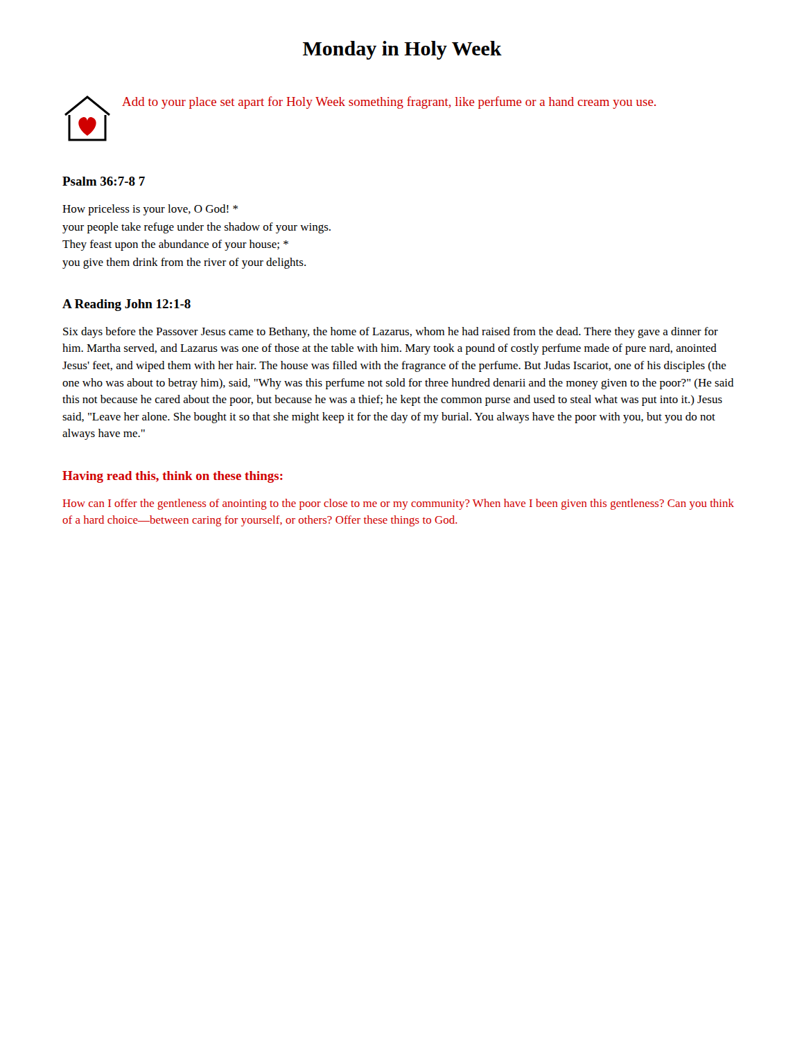Monday in Holy Week
Add to your place set apart for Holy Week something fragrant, like perfume or a hand cream you use.
Psalm 36:7-8 7
How priceless is your love, O God! *
your people take refuge under the shadow of your wings.
They feast upon the abundance of your house; *
you give them drink from the river of your delights.
A Reading John 12:1-8
Six days before the Passover Jesus came to Bethany, the home of Lazarus, whom he had raised from the dead. There they gave a dinner for him. Martha served, and Lazarus was one of those at the table with him. Mary took a pound of costly perfume made of pure nard, anointed Jesus' feet, and wiped them with her hair. The house was filled with the fragrance of the perfume. But Judas Iscariot, one of his disciples (the one who was about to betray him), said, "Why was this perfume not sold for three hundred denarii and the money given to the poor?" (He said this not because he cared about the poor, but because he was a thief; he kept the common purse and used to steal what was put into it.) Jesus said, "Leave her alone. She bought it so that she might keep it for the day of my burial. You always have the poor with you, but you do not always have me."
Having read this, think on these things:
How can I offer the gentleness of anointing to the poor close to me or my community? When have I been given this gentleness? Can you think of a hard choice—between caring for yourself, or others? Offer these things to God.